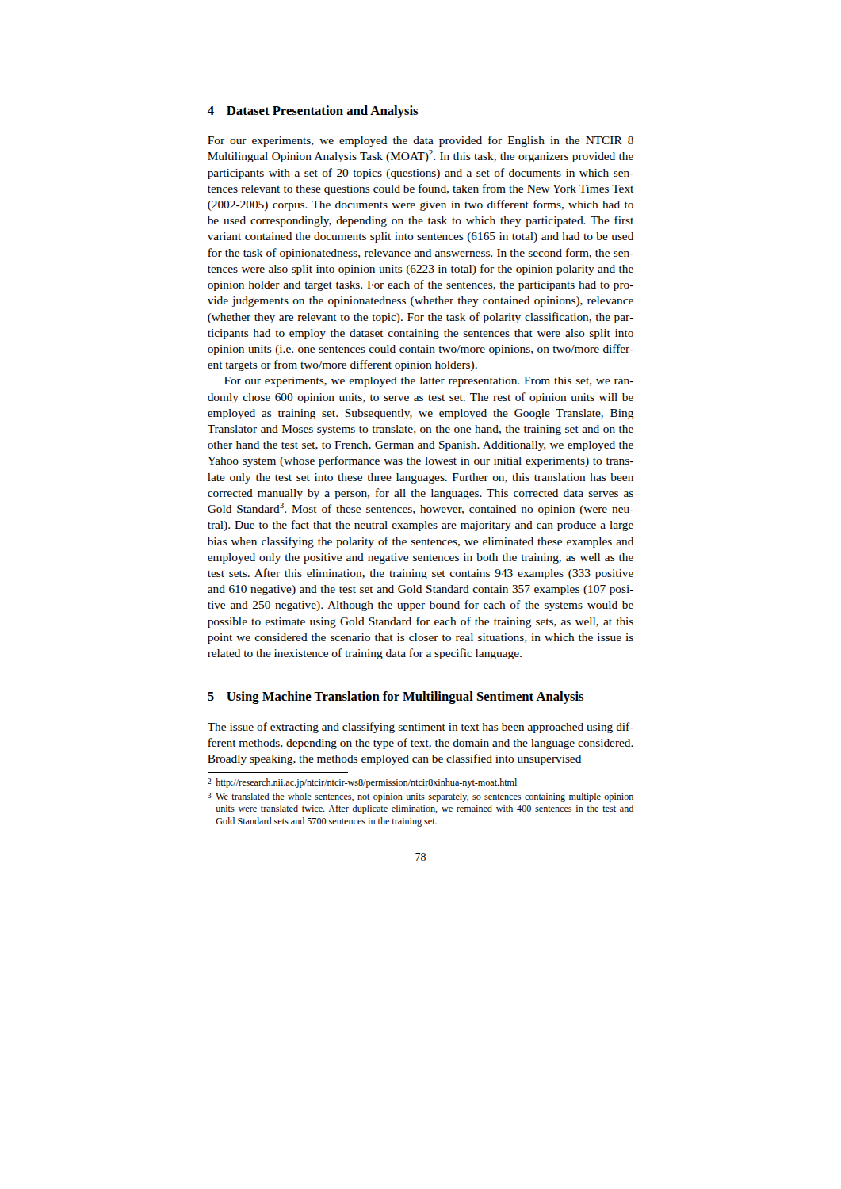4 Dataset Presentation and Analysis
For our experiments, we employed the data provided for English in the NTCIR 8 Multilingual Opinion Analysis Task (MOAT)2. In this task, the organizers provided the participants with a set of 20 topics (questions) and a set of documents in which sentences relevant to these questions could be found, taken from the New York Times Text (2002-2005) corpus. The documents were given in two different forms, which had to be used correspondingly, depending on the task to which they participated. The first variant contained the documents split into sentences (6165 in total) and had to be used for the task of opinionatedness, relevance and answerness. In the second form, the sentences were also split into opinion units (6223 in total) for the opinion polarity and the opinion holder and target tasks. For each of the sentences, the participants had to provide judgements on the opinionatedness (whether they contained opinions), relevance (whether they are relevant to the topic). For the task of polarity classification, the participants had to employ the dataset containing the sentences that were also split into opinion units (i.e. one sentences could contain two/more opinions, on two/more different targets or from two/more different opinion holders).
For our experiments, we employed the latter representation. From this set, we randomly chose 600 opinion units, to serve as test set. The rest of opinion units will be employed as training set. Subsequently, we employed the Google Translate, Bing Translator and Moses systems to translate, on the one hand, the training set and on the other hand the test set, to French, German and Spanish. Additionally, we employed the Yahoo system (whose performance was the lowest in our initial experiments) to translate only the test set into these three languages. Further on, this translation has been corrected manually by a person, for all the languages. This corrected data serves as Gold Standard3. Most of these sentences, however, contained no opinion (were neutral). Due to the fact that the neutral examples are majoritary and can produce a large bias when classifying the polarity of the sentences, we eliminated these examples and employed only the positive and negative sentences in both the training, as well as the test sets. After this elimination, the training set contains 943 examples (333 positive and 610 negative) and the test set and Gold Standard contain 357 examples (107 positive and 250 negative). Although the upper bound for each of the systems would be possible to estimate using Gold Standard for each of the training sets, as well, at this point we considered the scenario that is closer to real situations, in which the issue is related to the inexistence of training data for a specific language.
5 Using Machine Translation for Multilingual Sentiment Analysis
The issue of extracting and classifying sentiment in text has been approached using different methods, depending on the type of text, the domain and the language considered. Broadly speaking, the methods employed can be classified into unsupervised
2
http://research.nii.ac.jp/ntcir/ntcir-ws8/permission/ntcir8xinhua-nyt-moat.html
3
We translated the whole sentences, not opinion units separately, so sentences containing multiple opinion units were translated twice. After duplicate elimination, we remained with 400 sentences in the test and Gold Standard sets and 5700 sentences in the training set.
78